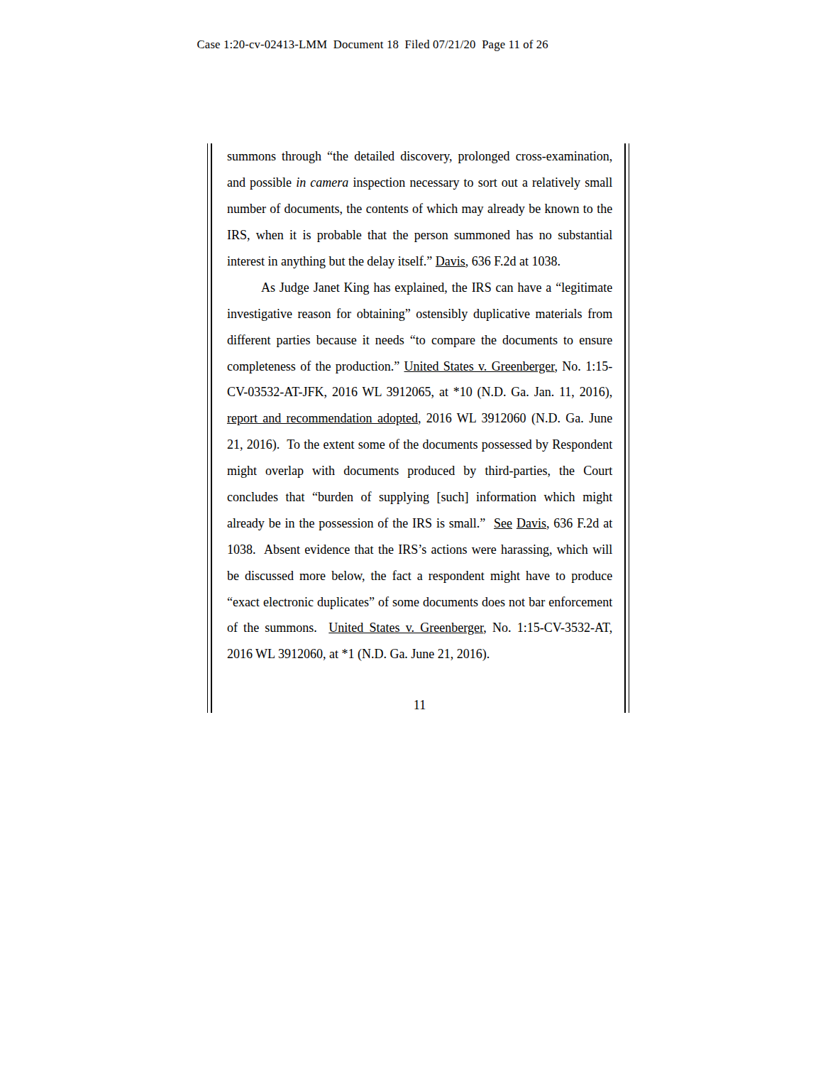Case 1:20-cv-02413-LMM Document 18 Filed 07/21/20 Page 11 of 26
summons through “the detailed discovery, prolonged cross-examination, and possible in camera inspection necessary to sort out a relatively small number of documents, the contents of which may already be known to the IRS, when it is probable that the person summoned has no substantial interest in anything but the delay itself.” Davis, 636 F.2d at 1038.
As Judge Janet King has explained, the IRS can have a “legitimate investigative reason for obtaining” ostensibly duplicative materials from different parties because it needs “to compare the documents to ensure completeness of the production.” United States v. Greenberger, No. 1:15-CV-03532-AT-JFK, 2016 WL 3912065, at *10 (N.D. Ga. Jan. 11, 2016), report and recommendation adopted, 2016 WL 3912060 (N.D. Ga. June 21, 2016). To the extent some of the documents possessed by Respondent might overlap with documents produced by third-parties, the Court concludes that “burden of supplying [such] information which might already be in the possession of the IRS is small.” See Davis, 636 F.2d at 1038. Absent evidence that the IRS’s actions were harassing, which will be discussed more below, the fact a respondent might have to produce “exact electronic duplicates” of some documents does not bar enforcement of the summons. United States v. Greenberger, No. 1:15-CV-3532-AT, 2016 WL 3912060, at *1 (N.D. Ga. June 21, 2016).
11